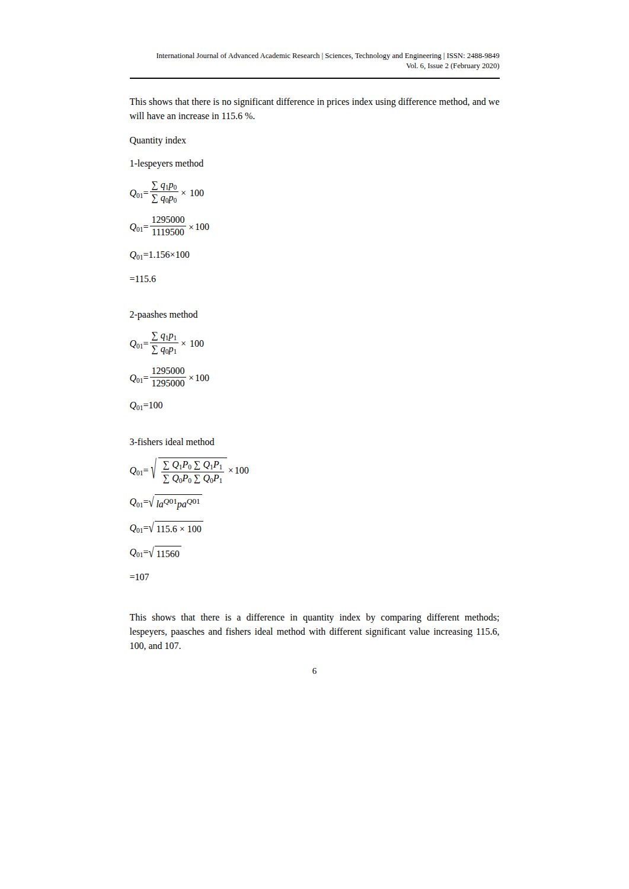International Journal of Advanced Academic Research | Sciences, Technology and Engineering | ISSN: 2488-9849
Vol. 6, Issue 2 (February 2020)
This shows that there is no significant difference in prices index using difference method, and we will have an increase in 115.6 %.
Quantity index
1-lespeyers method
Q01=∑ q1p0∑ q0p0× 100
Q01=12950001119500×100
Q01=1.156×100
=115.6
2-paashes method
Q01=∑ q1p1∑ q0p1× 100
Q01=12950001295000×100
Q01=100
3-fishers ideal method
Q01= ∑ Q1P0 ∑ Q1P1∑ Q0P0 ∑ Q0P1×100
Q01=laQ01paQ01
Q01=115.6 × 100
Q01=11560
=107
This shows that there is a difference in quantity index by comparing different methods; lespeyers, paasches and fishers ideal method with different significant value increasing 115.6, 100, and 107.
6